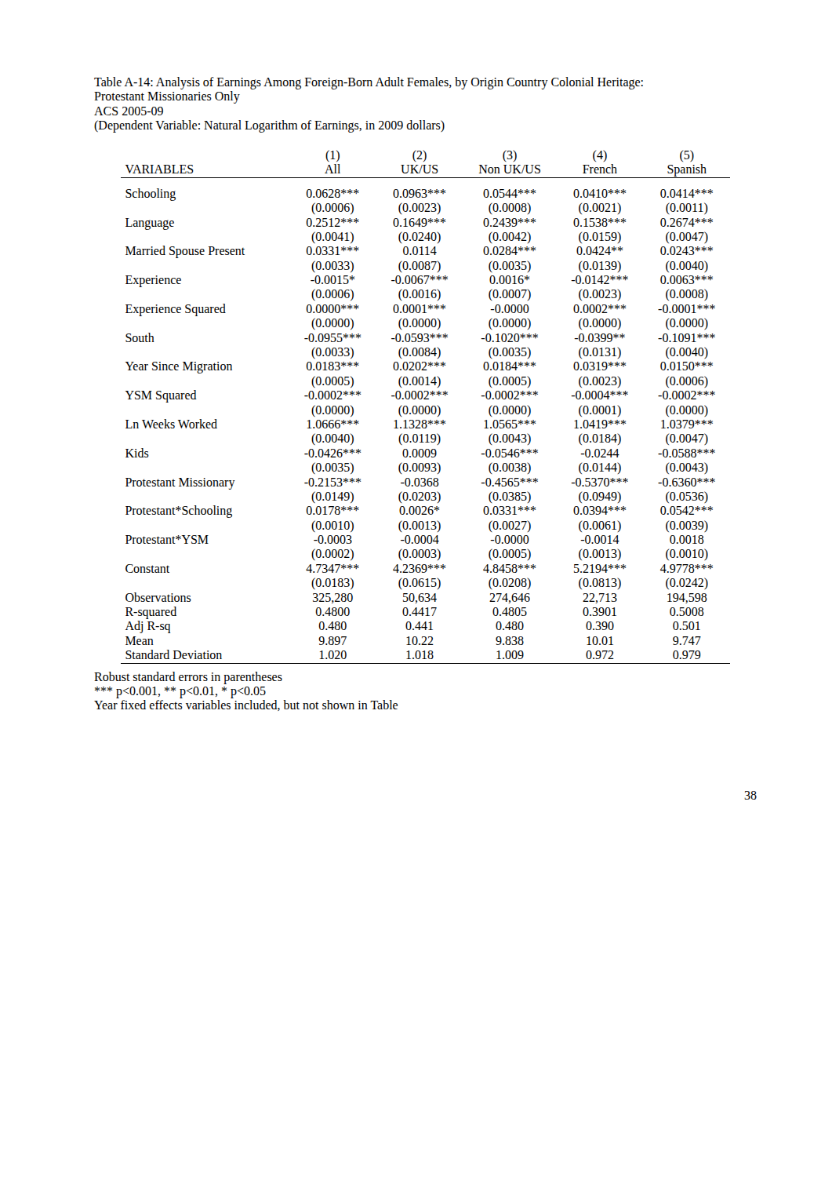Table A-14: Analysis of Earnings Among Foreign-Born Adult Females, by Origin Country Colonial Heritage:
Protestant Missionaries Only
ACS 2005-09
(Dependent Variable: Natural Logarithm of Earnings, in 2009 dollars)
| | (1) | (2) | (3) | (4) | (5) |
| VARIABLES | All | UK/US | Non UK/US | French | Spanish |
| Schooling | 0.0628*** | 0.0963*** | 0.0544*** | 0.0410*** | 0.0414*** |
| | (0.0006) | (0.0023) | (0.0008) | (0.0021) | (0.0011) |
| Language | 0.2512*** | 0.1649*** | 0.2439*** | 0.1538*** | 0.2674*** |
| | (0.0041) | (0.0240) | (0.0042) | (0.0159) | (0.0047) |
| Married Spouse Present | 0.0331*** | 0.0114 | 0.0284*** | 0.0424** | 0.0243*** |
| | (0.0033) | (0.0087) | (0.0035) | (0.0139) | (0.0040) |
| Experience | -0.0015* | -0.0067*** | 0.0016* | -0.0142*** | 0.0063*** |
| | (0.0006) | (0.0016) | (0.0007) | (0.0023) | (0.0008) |
| Experience Squared | 0.0000*** | 0.0001*** | -0.0000 | 0.0002*** | -0.0001*** |
| | (0.0000) | (0.0000) | (0.0000) | (0.0000) | (0.0000) |
| South | -0.0955*** | -0.0593*** | -0.1020*** | -0.0399** | -0.1091*** |
| | (0.0033) | (0.0084) | (0.0035) | (0.0131) | (0.0040) |
| Year Since Migration | 0.0183*** | 0.0202*** | 0.0184*** | 0.0319*** | 0.0150*** |
| | (0.0005) | (0.0014) | (0.0005) | (0.0023) | (0.0006) |
| YSM Squared | -0.0002*** | -0.0002*** | -0.0002*** | -0.0004*** | -0.0002*** |
| | (0.0000) | (0.0000) | (0.0000) | (0.0001) | (0.0000) |
| Ln Weeks Worked | 1.0666*** | 1.1328*** | 1.0565*** | 1.0419*** | 1.0379*** |
| | (0.0040) | (0.0119) | (0.0043) | (0.0184) | (0.0047) |
| Kids | -0.0426*** | 0.0009 | -0.0546*** | -0.0244 | -0.0588*** |
| | (0.0035) | (0.0093) | (0.0038) | (0.0144) | (0.0043) |
| Protestant Missionary | -0.2153*** | -0.0368 | -0.4565*** | -0.5370*** | -0.6360*** |
| | (0.0149) | (0.0203) | (0.0385) | (0.0949) | (0.0536) |
| Protestant*Schooling | 0.0178*** | 0.0026* | 0.0331*** | 0.0394*** | 0.0542*** |
| | (0.0010) | (0.0013) | (0.0027) | (0.0061) | (0.0039) |
| Protestant*YSM | -0.0003 | -0.0004 | -0.0000 | -0.0014 | 0.0018 |
| | (0.0002) | (0.0003) | (0.0005) | (0.0013) | (0.0010) |
| Constant | 4.7347*** | 4.2369*** | 4.8458*** | 5.2194*** | 4.9778*** |
| | (0.0183) | (0.0615) | (0.0208) | (0.0813) | (0.0242) |
| Observations | 325,280 | 50,634 | 274,646 | 22,713 | 194,598 |
| R-squared | 0.4800 | 0.4417 | 0.4805 | 0.3901 | 0.5008 |
| Adj R-sq | 0.480 | 0.441 | 0.480 | 0.390 | 0.501 |
| Mean | 9.897 | 10.22 | 9.838 | 10.01 | 9.747 |
| Standard Deviation | 1.020 | 1.018 | 1.009 | 0.972 | 0.979 |
Robust standard errors in parentheses
*** p<0.001, ** p<0.01, * p<0.05
Year fixed effects variables included, but not shown in Table
38